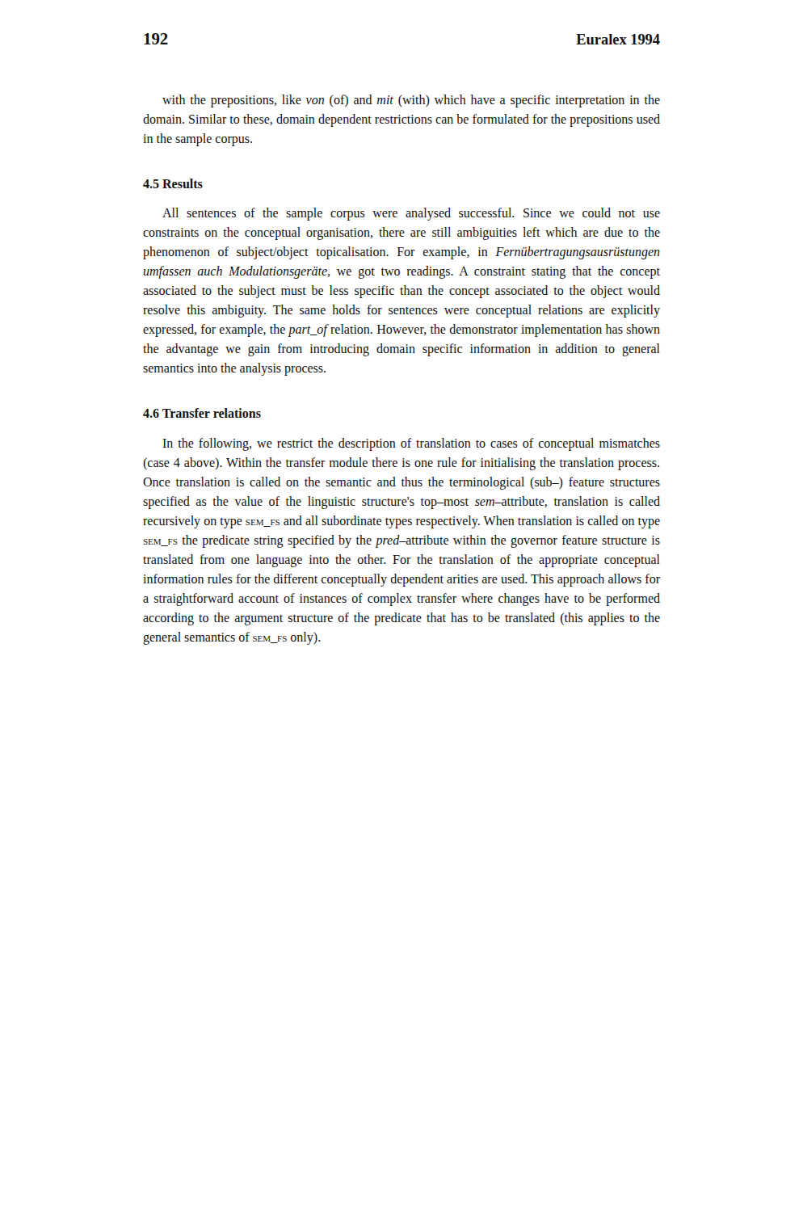192 Euralex 1994
with the prepositions, like von (of) and mit (with) which have a specific interpretation in the domain. Similar to these, domain dependent restrictions can be formulated for the prepositions used in the sample corpus.
4.5 Results
All sentences of the sample corpus were analysed successful. Since we could not use constraints on the conceptual organisation, there are still ambiguities left which are due to the phenomenon of subject/object topicalisation. For example, in Fernübertragungsausrüstungen umfassen auch Modulationsgeräte, we got two readings. A constraint stating that the concept associated to the subject must be less specific than the concept associated to the object would resolve this ambiguity. The same holds for sentences were conceptual relations are explicitly expressed, for example, the part_of relation. However, the demonstrator implementation has shown the advantage we gain from introducing domain specific information in addition to general semantics into the analysis process.
4.6 Transfer relations
In the following, we restrict the description of translation to cases of conceptual mismatches (case 4 above). Within the transfer module there is one rule for initialising the translation process. Once translation is called on the semantic and thus the terminological (sub–) feature structures specified as the value of the linguistic structure's top–most sem–attribute, translation is called recursively on type sem_fs and all subordinate types respectively. When translation is called on type sem_fs the predicate string specified by the pred–attribute within the governor feature structure is translated from one language into the other. For the translation of the appropriate conceptual information rules for the different conceptually dependent arities are used. This approach allows for a straightforward account of instances of complex transfer where changes have to be performed according to the argument structure of the predicate that has to be translated (this applies to the general semantics of sem_fs only).